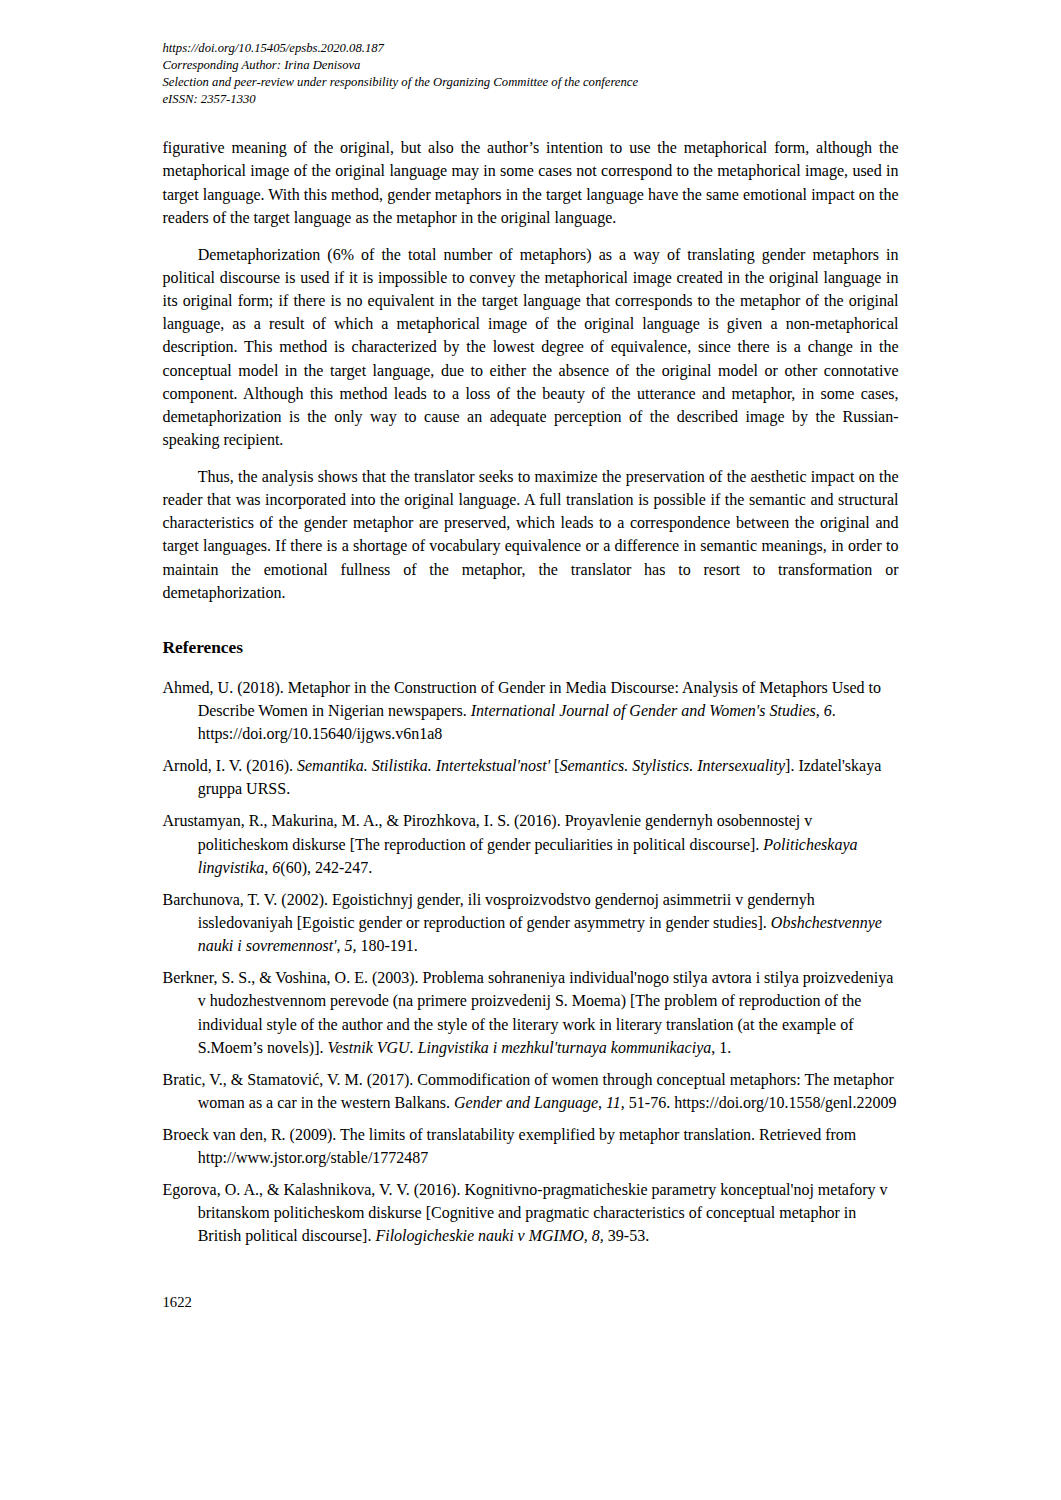https://doi.org/10.15405/epsbs.2020.08.187
Corresponding Author: Irina Denisova
Selection and peer-review under responsibility of the Organizing Committee of the conference
eISSN: 2357-1330
figurative meaning of the original, but also the author’s intention to use the metaphorical form, although the metaphorical image of the original language may in some cases not correspond to the metaphorical image, used in target language. With this method, gender metaphors in the target language have the same emotional impact on the readers of the target language as the metaphor in the original language.
Demetaphorization (6% of the total number of metaphors) as a way of translating gender metaphors in political discourse is used if it is impossible to convey the metaphorical image created in the original language in its original form; if there is no equivalent in the target language that corresponds to the metaphor of the original language, as a result of which a metaphorical image of the original language is given a non-metaphorical description. This method is characterized by the lowest degree of equivalence, since there is a change in the conceptual model in the target language, due to either the absence of the original model or other connotative component. Although this method leads to a loss of the beauty of the utterance and metaphor, in some cases, demetaphorization is the only way to cause an adequate perception of the described image by the Russian-speaking recipient.
Thus, the analysis shows that the translator seeks to maximize the preservation of the aesthetic impact on the reader that was incorporated into the original language. A full translation is possible if the semantic and structural characteristics of the gender metaphor are preserved, which leads to a correspondence between the original and target languages. If there is a shortage of vocabulary equivalence or a difference in semantic meanings, in order to maintain the emotional fullness of the metaphor, the translator has to resort to transformation or demetaphorization.
References
Ahmed, U. (2018). Metaphor in the Construction of Gender in Media Discourse: Analysis of Metaphors Used to Describe Women in Nigerian newspapers. International Journal of Gender and Women's Studies, 6. https://doi.org/10.15640/ijgws.v6n1a8
Arnold, I. V. (2016). Semantika. Stilistika. Intertekstual'nost' [Semantics. Stylistics. Intersexuality]. Izdatel'skaya gruppa URSS.
Arustamyan, R., Makurina, M. A., & Pirozhkova, I. S. (2016). Proyavlenie gendernyh osobennostej v politicheskom diskurse [The reproduction of gender peculiarities in political discourse]. Politicheskaya lingvistika, 6(60), 242-247.
Barchunova, T. V. (2002). Egoistichnyj gender, ili vosproizvodstvo gendernoj asimmetrii v gendernyh issledovaniyah [Egoistic gender or reproduction of gender asymmetry in gender studies]. Obshchestvennye nauki i sovremennost', 5, 180-191.
Berkner, S. S., & Voshina, O. E. (2003). Problema sohraneniya individual'nogo stilya avtora i stilya proizvedeniya v hudozhestvennom perevode (na primere proizvedenij S. Moema) [The problem of reproduction of the individual style of the author and the style of the literary work in literary translation (at the example of S.Moem’s novels)]. Vestnik VGU. Lingvistika i mezhkul'turnaya kommunikaciya, 1.
Bratic, V., & Stamatović, V. M. (2017). Commodification of women through conceptual metaphors: The metaphor woman as a car in the western Balkans. Gender and Language, 11, 51-76. https://doi.org/10.1558/genl.22009
Broeck van den, R. (2009). The limits of translatability exemplified by metaphor translation. Retrieved from http://www.jstor.org/stable/1772487
Egorova, O. A., & Kalashnikova, V. V. (2016). Kognitivno-pragmaticheskie parametry konceptual'noj metafory v britanskom politicheskom diskurse [Cognitive and pragmatic characteristics of conceptual metaphor in British political discourse]. Filologicheskie nauki v MGIMO, 8, 39-53.
1622